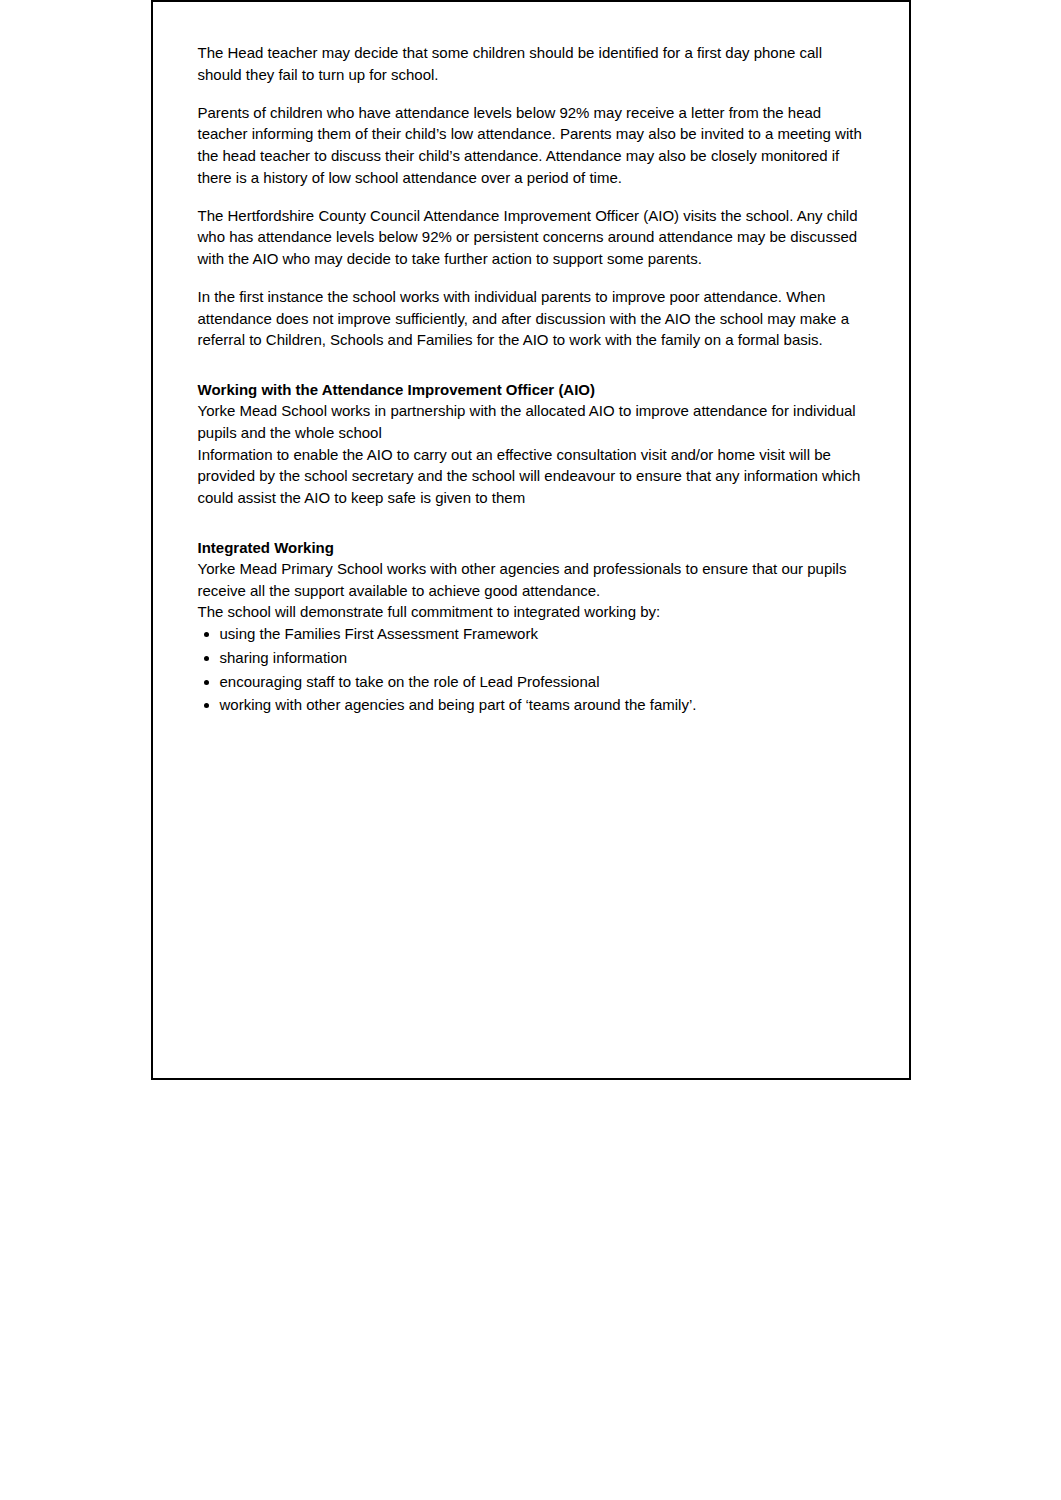The Head teacher may decide that some children should be identified for a first day phone call should they fail to turn up for school.
Parents of children who have attendance levels below 92% may receive a letter from the head teacher informing them of their child’s low attendance. Parents may also be invited to a meeting with the head teacher to discuss their child’s attendance. Attendance may also be closely monitored if there is a history of low school attendance over a period of time.
The Hertfordshire County Council Attendance Improvement Officer (AIO) visits the school. Any child who has attendance levels below 92% or persistent concerns around attendance may be discussed with the AIO who may decide to take further action to support some parents.
In the first instance the school works with individual parents to improve poor attendance. When attendance does not improve sufficiently, and after discussion with the AIO the school may make a referral to Children, Schools and Families for the AIO to work with the family on a formal basis.
Working with the Attendance Improvement Officer (AIO)
Yorke Mead School works in partnership with the allocated AIO to improve attendance for individual pupils and the whole school
Information to enable the AIO to carry out an effective consultation visit and/or home visit will be provided by the school secretary and the school will endeavour to ensure that any information which could assist the AIO to keep safe is given to them
Integrated Working
Yorke Mead Primary School works with other agencies and professionals to ensure that our pupils receive all the support available to achieve good attendance.
The school will demonstrate full commitment to integrated working by:
using the Families First Assessment Framework
sharing information
encouraging staff to take on the role of Lead Professional
working with other agencies and being part of ‘teams around the family’.